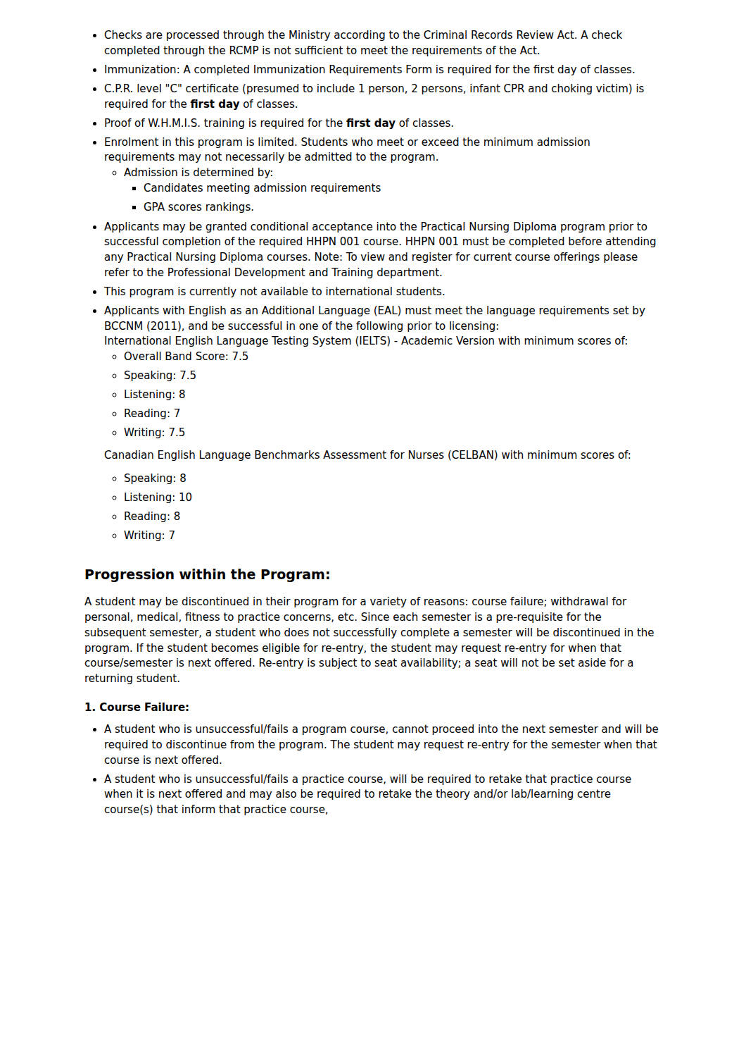Checks are processed through the Ministry according to the Criminal Records Review Act. A check completed through the RCMP is not sufficient to meet the requirements of the Act.
Immunization: A completed Immunization Requirements Form is required for the first day of classes.
C.P.R. level "C" certificate (presumed to include 1 person, 2 persons, infant CPR and choking victim) is required for the first day of classes.
Proof of W.H.M.I.S. training is required for the first day of classes.
Enrolment in this program is limited. Students who meet or exceed the minimum admission requirements may not necessarily be admitted to the program.
Admission is determined by:
Candidates meeting admission requirements
GPA scores rankings.
Applicants may be granted conditional acceptance into the Practical Nursing Diploma program prior to successful completion of the required HHPN 001 course. HHPN 001 must be completed before attending any Practical Nursing Diploma courses. Note: To view and register for current course offerings please refer to the Professional Development and Training department.
This program is currently not available to international students.
Applicants with English as an Additional Language (EAL) must meet the language requirements set by BCCNM (2011), and be successful in one of the following prior to licensing:
International English Language Testing System (IELTS) - Academic Version with minimum scores of:
Overall Band Score: 7.5
Speaking: 7.5
Listening: 8
Reading: 7
Writing: 7.5
Canadian English Language Benchmarks Assessment for Nurses (CELBAN) with minimum scores of:
Speaking: 8
Listening: 10
Reading: 8
Writing: 7
Progression within the Program:
A student may be discontinued in their program for a variety of reasons: course failure; withdrawal for personal, medical, fitness to practice concerns, etc. Since each semester is a pre-requisite for the subsequent semester, a student who does not successfully complete a semester will be discontinued in the program. If the student becomes eligible for re-entry, the student may request re-entry for when that course/semester is next offered. Re-entry is subject to seat availability; a seat will not be set aside for a returning student.
1. Course Failure:
A student who is unsuccessful/fails a program course, cannot proceed into the next semester and will be required to discontinue from the program. The student may request re-entry for the semester when that course is next offered.
A student who is unsuccessful/fails a practice course, will be required to retake that practice course when it is next offered and may also be required to retake the theory and/or lab/learning centre course(s) that inform that practice course,